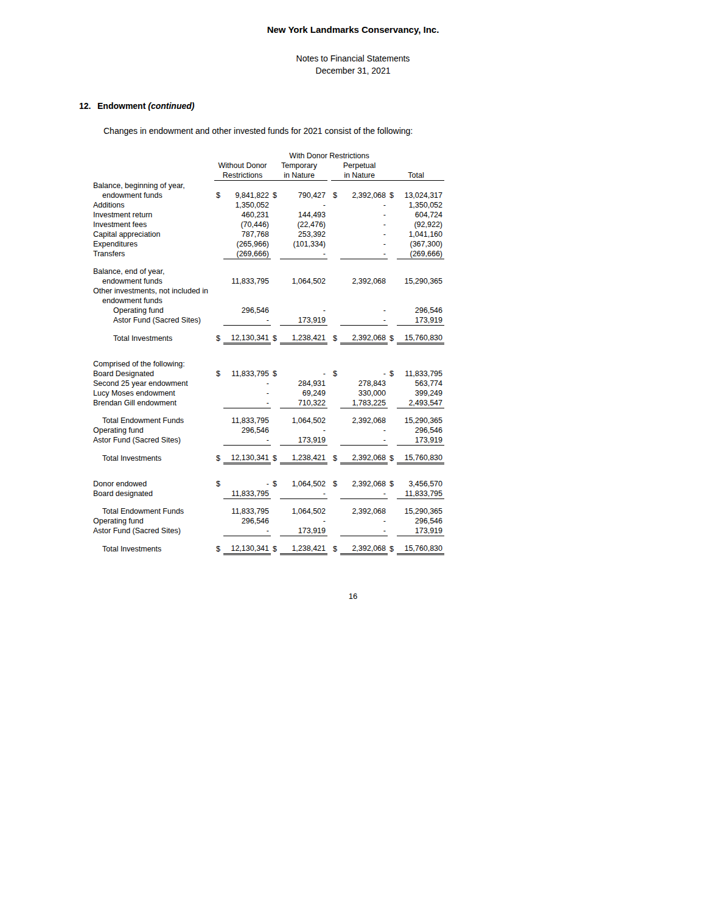New York Landmarks Conservancy, Inc.
Notes to Financial Statements
December 31, 2021
12. Endowment (continued)
Changes in endowment and other invested funds for 2021 consist of the following:
| | | | With Donor Restrictions | | |
| | Without Donor | Temporary | | Perpetual | |
| | Restrictions | in Nature | | in Nature | Total |
| Balance, beginning of year, | | | | | | | | | |
| endowment funds | $ | 9,841,822 | $ | 790,427 | | $ | 2,392,068 | $ | 13,024,317 |
| Additions | | 1,350,052 | | - | | | - | | 1,350,052 |
| Investment return | | 460,231 | | 144,493 | | | - | | 604,724 |
| Investment fees | | (70,446) | | (22,476) | | | - | | (92,922) |
| Capital appreciation | | 787,768 | | 253,392 | | | - | | 1,041,160 |
| Expenditures | | (265,966) | | (101,334) | | | - | | (367,300) |
| Transfers | | (269,666) | | - | | | - | | (269,666) |
| Balance, end of year, | | | | | | | | | |
| endowment funds | | 11,833,795 | | 1,064,502 | | | 2,392,068 | | 15,290,365 |
| Other investments, not included in | | | | | | | | | |
| endowment funds | | | | | | | | | |
| Operating fund | | 296,546 | | - | | | - | | 296,546 |
| Astor Fund (Sacred Sites) | | - | | 173,919 | | | - | | 173,919 |
| Total Investments | $ | 12,130,341 | $ | 1,238,421 | | $ | 2,392,068 | $ | 15,760,830 |
| Comprised of the following: | | | | | | | | | |
| Board Designated | $ | 11,833,795 | $ | - | | $ | - | $ | 11,833,795 |
| Second 25 year endowment | | - | | 284,931 | | | 278,843 | | 563,774 |
| Lucy Moses endowment | | - | | 69,249 | | | 330,000 | | 399,249 |
| Brendan Gill endowment | | - | | 710,322 | | | 1,783,225 | | 2,493,547 |
| Total Endowment Funds | | 11,833,795 | | 1,064,502 | | | 2,392,068 | | 15,290,365 |
| Operating fund | | 296,546 | | - | | | - | | 296,546 |
| Astor Fund (Sacred Sites) | | - | | 173,919 | | | - | | 173,919 |
| Total Investments | $ | 12,130,341 | $ | 1,238,421 | | $ | 2,392,068 | $ | 15,760,830 |
| Donor endowed | $ | - | $ | 1,064,502 | | $ | 2,392,068 | $ | 3,456,570 |
| Board designated | | 11,833,795 | | - | | | - | | 11,833,795 |
| Total Endowment Funds | | 11,833,795 | | 1,064,502 | | | 2,392,068 | | 15,290,365 |
| Operating fund | | 296,546 | | - | | | - | | 296,546 |
| Astor Fund (Sacred Sites) | | - | | 173,919 | | | - | | 173,919 |
| Total Investments | $ | 12,130,341 | $ | 1,238,421 | | $ | 2,392,068 | $ | 15,760,830 |
16